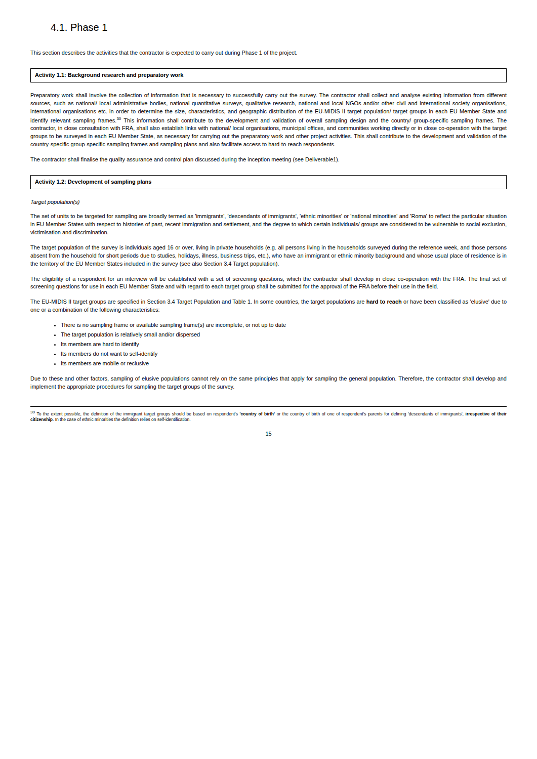4.1. Phase 1
This section describes the activities that the contractor is expected to carry out during Phase 1 of the project.
Activity 1.1: Background research and preparatory work
Preparatory work shall involve the collection of information that is necessary to successfully carry out the survey. The contractor shall collect and analyse existing information from different sources, such as national/ local administrative bodies, national quantitative surveys, qualitative research, national and local NGOs and/or other civil and international society organisations, international organisations etc. in order to determine the size, characteristics, and geographic distribution of the EU-MIDIS II target population/ target groups in each EU Member State and identify relevant sampling frames.30 This information shall contribute to the development and validation of overall sampling design and the country/ group-specific sampling frames. The contractor, in close consultation with FRA, shall also establish links with national/ local organisations, municipal offices, and communities working directly or in close co-operation with the target groups to be surveyed in each EU Member State, as necessary for carrying out the preparatory work and other project activities. This shall contribute to the development and validation of the country-specific group-specific sampling frames and sampling plans and also facilitate access to hard-to-reach respondents.
The contractor shall finalise the quality assurance and control plan discussed during the inception meeting (see Deliverable1).
Activity 1.2: Development of sampling plans
Target population(s)
The set of units to be targeted for sampling are broadly termed as 'immigrants', 'descendants of immigrants', 'ethnic minorities' or 'national minorities' and 'Roma' to reflect the particular situation in EU Member States with respect to histories of past, recent immigration and settlement, and the degree to which certain individuals/ groups are considered to be vulnerable to social exclusion, victimisation and discrimination.
The target population of the survey is individuals aged 16 or over, living in private households (e.g. all persons living in the households surveyed during the reference week, and those persons absent from the household for short periods due to studies, holidays, illness, business trips, etc.), who have an immigrant or ethnic minority background and whose usual place of residence is in the territory of the EU Member States included in the survey (see also Section 3.4 Target population).
The eligibility of a respondent for an interview will be established with a set of screening questions, which the contractor shall develop in close co-operation with the FRA. The final set of screening questions for use in each EU Member State and with regard to each target group shall be submitted for the approval of the FRA before their use in the field.
The EU-MIDIS II target groups are specified in Section 3.4 Target Population and Table 1. In some countries, the target populations are hard to reach or have been classified as 'elusive' due to one or a combination of the following characteristics:
There is no sampling frame or available sampling frame(s) are incomplete, or not up to date
The target population is relatively small and/or dispersed
Its members are hard to identify
Its members do not want to self-identify
Its members are mobile or reclusive
Due to these and other factors, sampling of elusive populations cannot rely on the same principles that apply for sampling the general population. Therefore, the contractor shall develop and implement the appropriate procedures for sampling the target groups of the survey.
30 To the extent possible, the definition of the immigrant target groups should be based on respondent's 'country of birth' or the country of birth of one of respondent's parents for defining 'descendants of immigrants', irrespective of their citizenship. In the case of ethnic minorities the definition relies on self-identification.
15